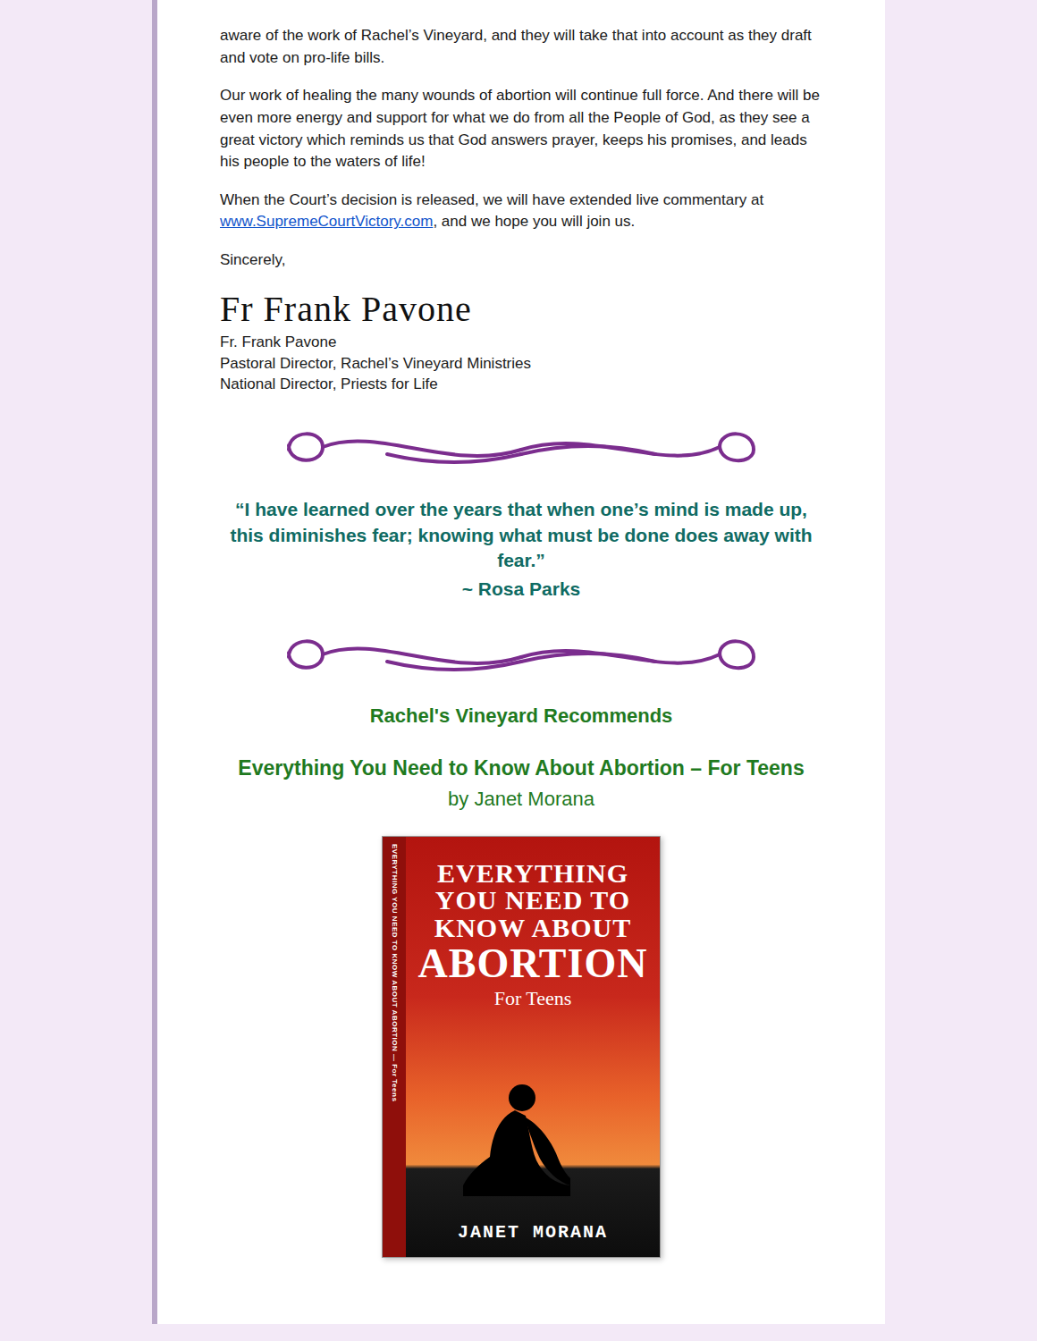aware of the work of Rachel’s Vineyard, and they will take that into account as they draft and vote on pro-life bills.
Our work of healing the many wounds of abortion will continue full force. And there will be even more energy and support for what we do from all the People of God, as they see a great victory which reminds us that God answers prayer, keeps his promises, and leads his people to the waters of life!
When the Court’s decision is released, we will have extended live commentary at www.SupremeCourtVictory.com, and we hope you will join us.
Sincerely,
Fr Frank Pavone
Fr. Frank Pavone
Pastoral Director, Rachel’s Vineyard Ministries
National Director, Priests for Life
“I have learned over the years that when one’s mind is made up, this diminishes fear; knowing what must be done does away with fear.” ~ Rosa Parks
Rachel's Vineyard Recommends
Everything You Need to Know About Abortion – For Teens
by Janet Morana
EVERYTHING YOU NEED TO KNOW ABOUT ABORTION — For Teens
EVERYTHING YOU NEED TO KNOW ABOUT ABORTION
For Teens
JANET MORANA